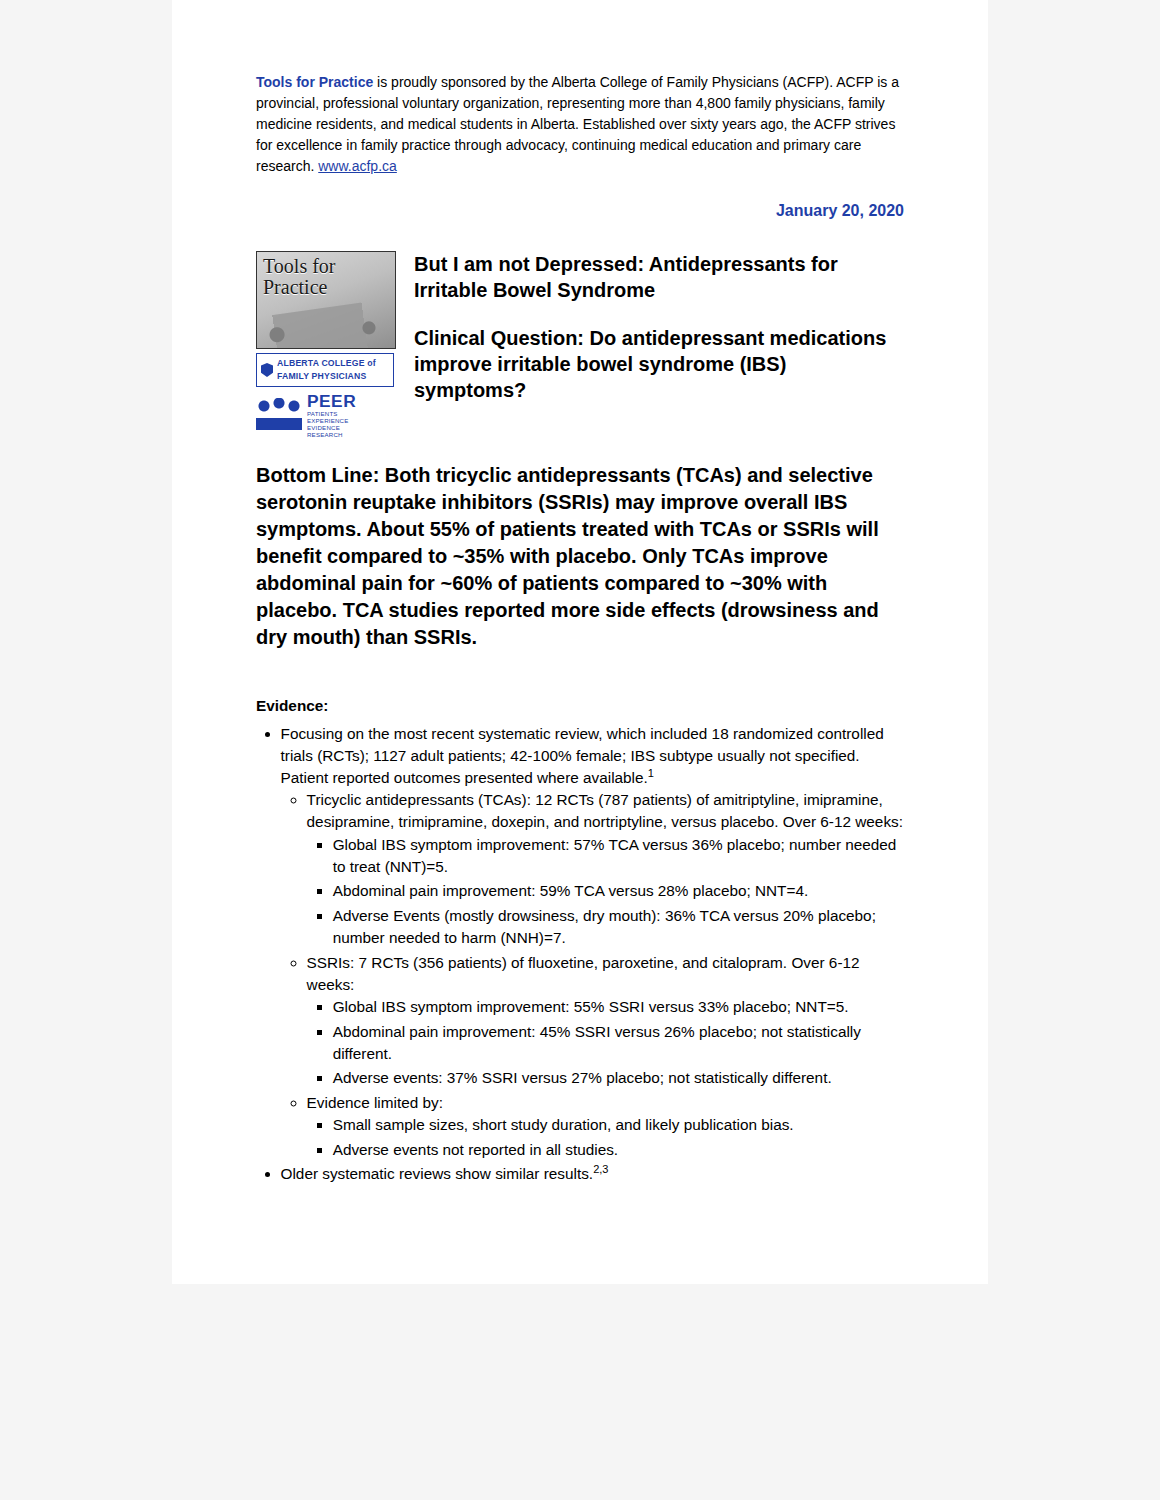Tools for Practice is proudly sponsored by the Alberta College of Family Physicians (ACFP). ACFP is a provincial, professional voluntary organization, representing more than 4,800 family physicians, family medicine residents, and medical students in Alberta. Established over sixty years ago, the ACFP strives for excellence in family practice through advocacy, continuing medical education and primary care research. www.acfp.ca
January 20, 2020
Tools for
Practice
ALBERTA COLLEGE of
FAMILY PHYSICIANS
PEER
PATIENTS
EXPERIENCE
EVIDENCE
RESEARCH
But I am not Depressed: Antidepressants for Irritable Bowel Syndrome
Clinical Question: Do antidepressant medications improve irritable bowel syndrome (IBS) symptoms?
Bottom Line: Both tricyclic antidepressants (TCAs) and selective serotonin reuptake inhibitors (SSRIs) may improve overall IBS symptoms. About 55% of patients treated with TCAs or SSRIs will benefit compared to ~35% with placebo. Only TCAs improve abdominal pain for ~60% of patients compared to ~30% with placebo. TCA studies reported more side effects (drowsiness and dry mouth) than SSRIs.
Evidence:
Focusing on the most recent systematic review, which included 18 randomized controlled trials (RCTs); 1127 adult patients; 42-100% female; IBS subtype usually not specified. Patient reported outcomes presented where available.1
Tricyclic antidepressants (TCAs): 12 RCTs (787 patients) of amitriptyline, imipramine, desipramine, trimipramine, doxepin, and nortriptyline, versus placebo. Over 6-12 weeks:
Global IBS symptom improvement: 57% TCA versus 36% placebo; number needed to treat (NNT)=5.
Abdominal pain improvement: 59% TCA versus 28% placebo; NNT=4.
Adverse Events (mostly drowsiness, dry mouth): 36% TCA versus 20% placebo; number needed to harm (NNH)=7.
SSRIs: 7 RCTs (356 patients) of fluoxetine, paroxetine, and citalopram. Over 6-12 weeks:
Global IBS symptom improvement: 55% SSRI versus 33% placebo; NNT=5.
Abdominal pain improvement: 45% SSRI versus 26% placebo; not statistically different.
Adverse events: 37% SSRI versus 27% placebo; not statistically different.
Evidence limited by:
Small sample sizes, short study duration, and likely publication bias.
Adverse events not reported in all studies.
Older systematic reviews show similar results.2,3